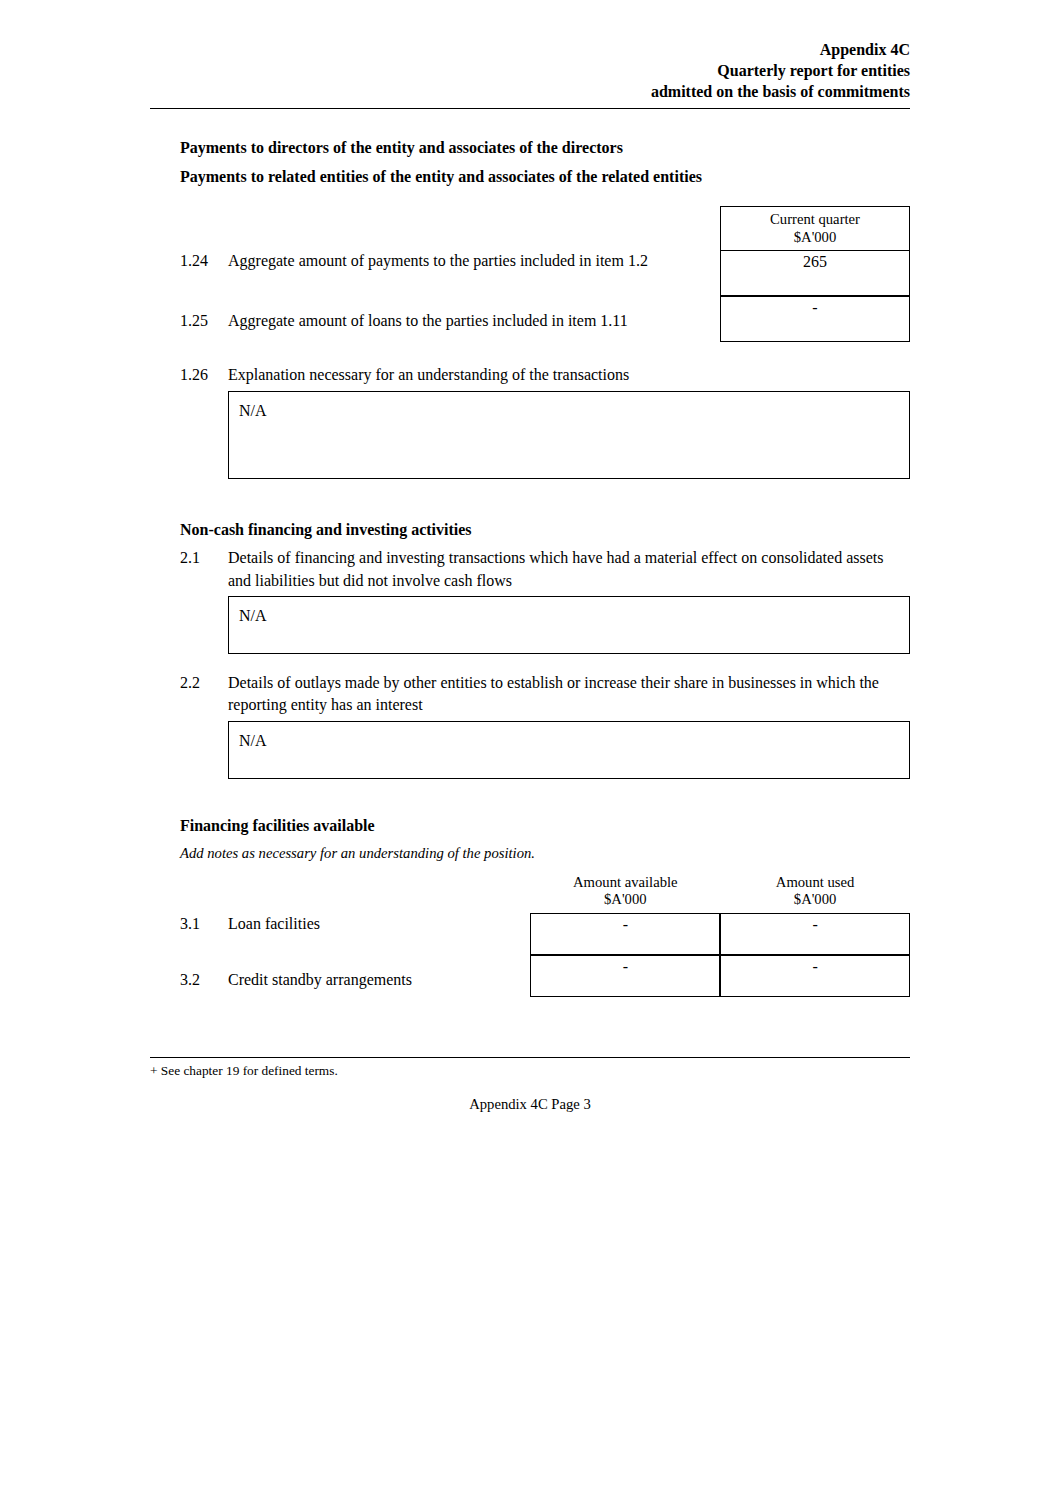Appendix 4C
Quarterly report for entities
admitted on the basis of commitments
Payments to directors of the entity and associates of the directors
Payments to related entities of the entity and associates of the related entities
| | | Current quarter $A'000 |
| 1.24 | Aggregate amount of payments to the parties included in item 1.2 | 265 |
| 1.25 | Aggregate amount of loans to the parties included in item 1.11 | - |
1.26 Explanation necessary for an understanding of the transactions
N/A
Non-cash financing and investing activities
2.1 Details of financing and investing transactions which have had a material effect on consolidated assets and liabilities but did not involve cash flows
N/A
2.2 Details of outlays made by other entities to establish or increase their share in businesses in which the reporting entity has an interest
N/A
Financing facilities available
Add notes as necessary for an understanding of the position.
| | Amount available $A'000 | Amount used $A'000 |
| 3.1 Loan facilities | - | - |
| 3.2 Credit standby arrangements | - | - |
+ See chapter 19 for defined terms.
Appendix 4C Page 3